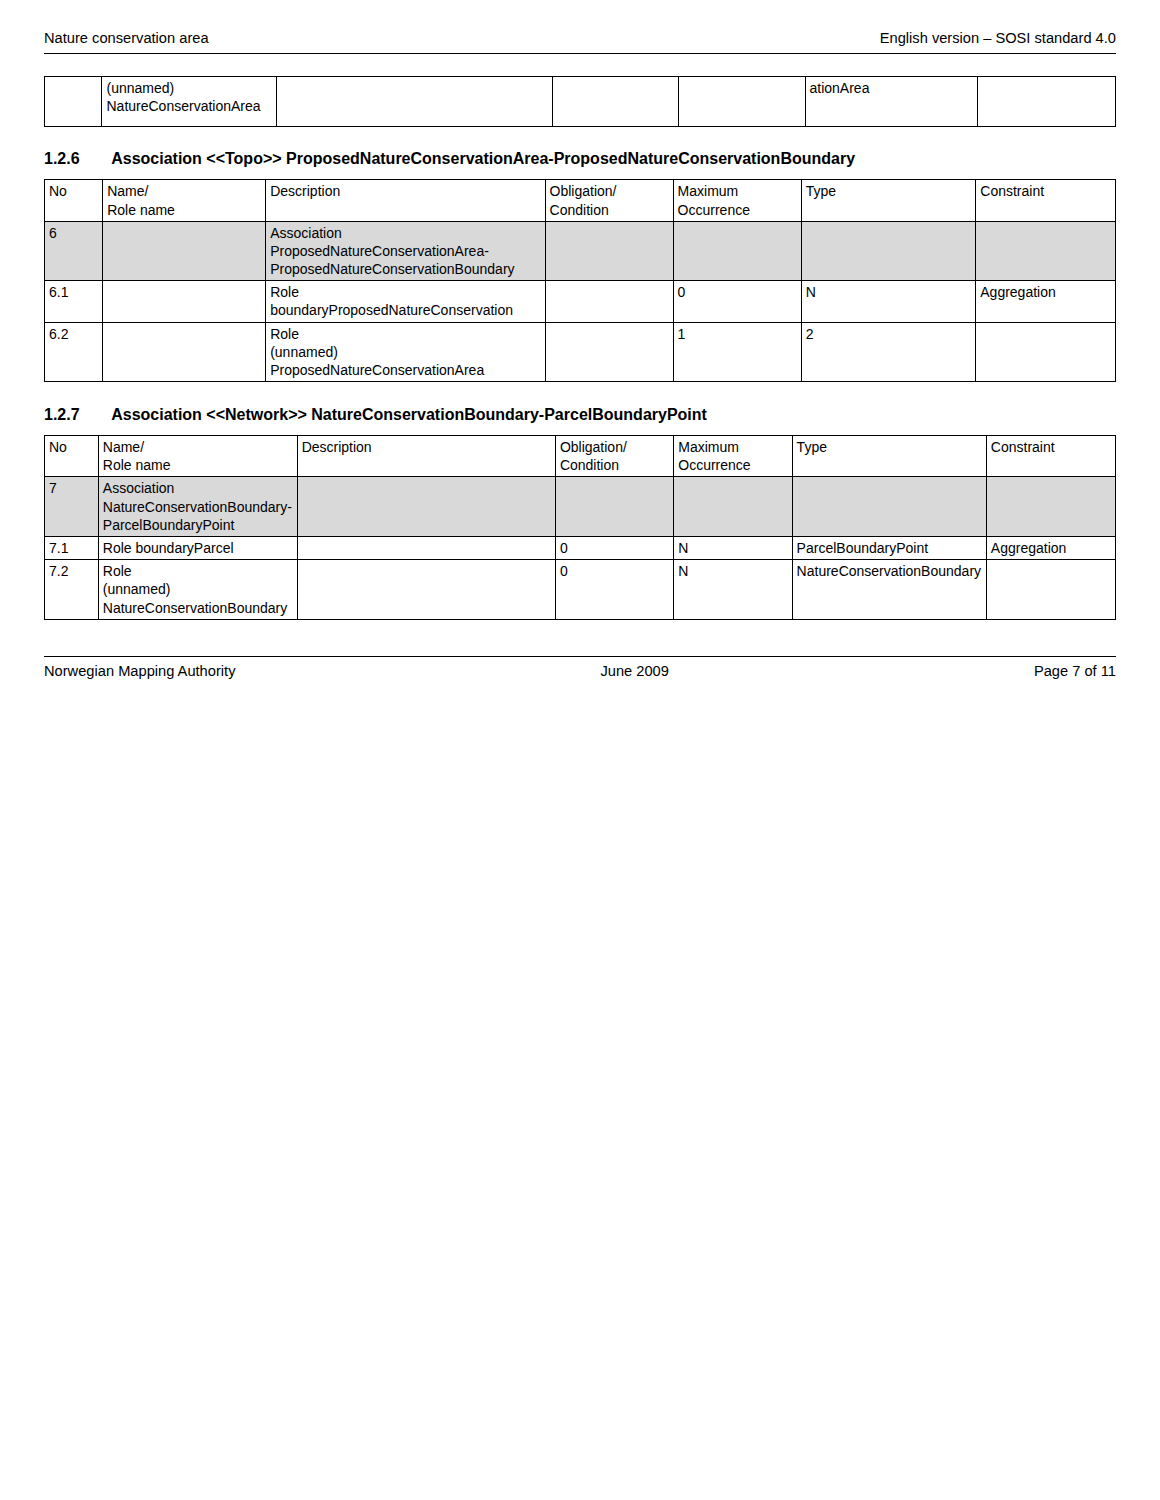Nature conservation area English version – SOSI standard 4.0
| | (unnamed) NatureConservationArea | | | | ationArea | |
1.2.6 Association <<Topo>> ProposedNatureConservationArea-ProposedNatureConservationBoundary
| No | Name/ Role name | Description | Obligation/ Condition | Maximum Occurrence | Type | Constraint |
| --- | --- | --- | --- | --- | --- | --- |
| 6 | | Association ProposedNatureConservationArea-ProposedNatureConservationBoundary | | | | |
| 6.1 | | Role boundaryProposedNatureConservation | | 0 | N | Aggregation |
| 6.2 | | Role (unnamed) ProposedNatureConservationArea | | 1 | 2 | |
1.2.7 Association <<Network>> NatureConservationBoundary-ParcelBoundaryPoint
| No | Name/ Role name | Description | Obligation/ Condition | Maximum Occurrence | Type | Constraint |
| --- | --- | --- | --- | --- | --- | --- |
| 7 | Association NatureConservationBoundary-ParcelBoundaryPoint | | | | | |
| 7.1 | Role boundaryParcel | | 0 | N | ParcelBoundaryPoint | Aggregation |
| 7.2 | Role (unnamed) NatureConservationBoundary | | 0 | N | NatureConservationBoundary | |
Norwegian Mapping Authority June 2009 Page 7 of 11